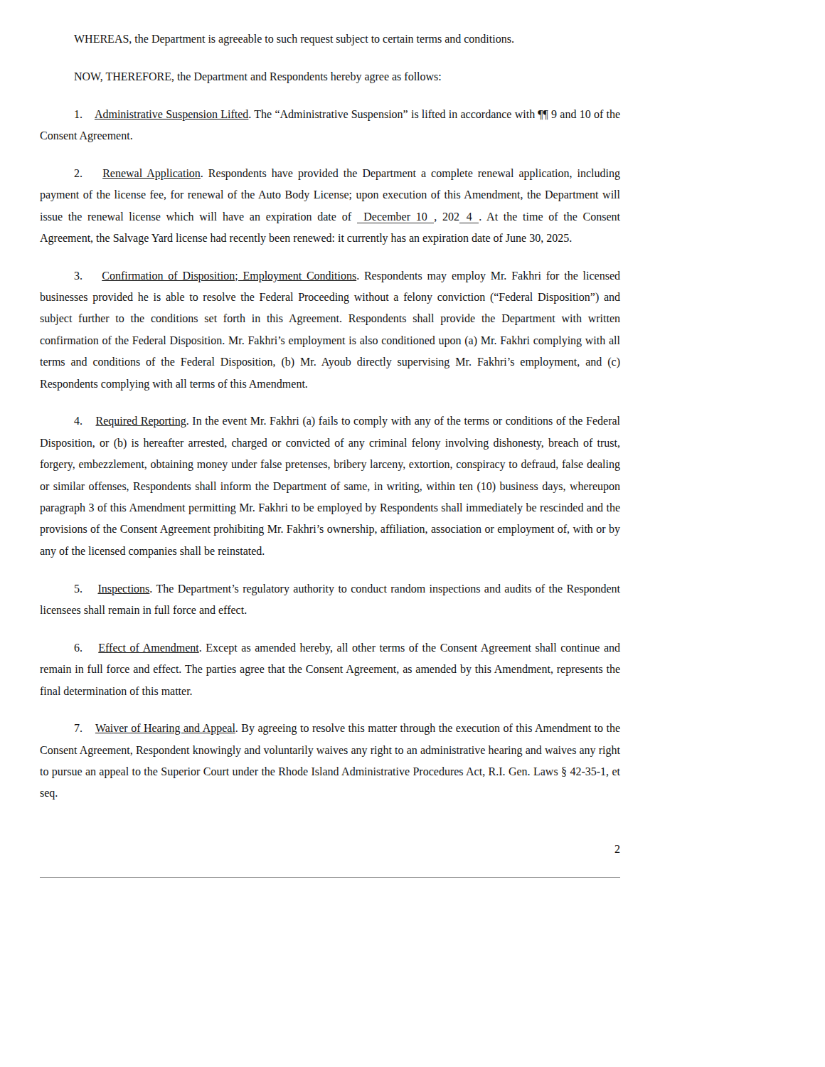WHEREAS, the Department is agreeable to such request subject to certain terms and conditions.
NOW, THEREFORE, the Department and Respondents hereby agree as follows:
1. Administrative Suspension Lifted. The “Administrative Suspension” is lifted in accordance with ¶¶ 9 and 10 of the Consent Agreement.
2. Renewal Application. Respondents have provided the Department a complete renewal application, including payment of the license fee, for renewal of the Auto Body License; upon execution of this Amendment, the Department will issue the renewal license which will have an expiration date of December 10, 2024. At the time of the Consent Agreement, the Salvage Yard license had recently been renewed: it currently has an expiration date of June 30, 2025.
3. Confirmation of Disposition; Employment Conditions. Respondents may employ Mr. Fakhri for the licensed businesses provided he is able to resolve the Federal Proceeding without a felony conviction (“Federal Disposition”) and subject further to the conditions set forth in this Agreement. Respondents shall provide the Department with written confirmation of the Federal Disposition. Mr. Fakhri’s employment is also conditioned upon (a) Mr. Fakhri complying with all terms and conditions of the Federal Disposition, (b) Mr. Ayoub directly supervising Mr. Fakhri’s employment, and (c) Respondents complying with all terms of this Amendment.
4. Required Reporting. In the event Mr. Fakhri (a) fails to comply with any of the terms or conditions of the Federal Disposition, or (b) is hereafter arrested, charged or convicted of any criminal felony involving dishonesty, breach of trust, forgery, embezzlement, obtaining money under false pretenses, bribery larceny, extortion, conspiracy to defraud, false dealing or similar offenses, Respondents shall inform the Department of same, in writing, within ten (10) business days, whereupon paragraph 3 of this Amendment permitting Mr. Fakhri to be employed by Respondents shall immediately be rescinded and the provisions of the Consent Agreement prohibiting Mr. Fakhri’s ownership, affiliation, association or employment of, with or by any of the licensed companies shall be reinstated.
5. Inspections. The Department’s regulatory authority to conduct random inspections and audits of the Respondent licensees shall remain in full force and effect.
6. Effect of Amendment. Except as amended hereby, all other terms of the Consent Agreement shall continue and remain in full force and effect. The parties agree that the Consent Agreement, as amended by this Amendment, represents the final determination of this matter.
7. Waiver of Hearing and Appeal. By agreeing to resolve this matter through the execution of this Amendment to the Consent Agreement, Respondent knowingly and voluntarily waives any right to an administrative hearing and waives any right to pursue an appeal to the Superior Court under the Rhode Island Administrative Procedures Act, R.I. Gen. Laws § 42-35-1, et seq.
2